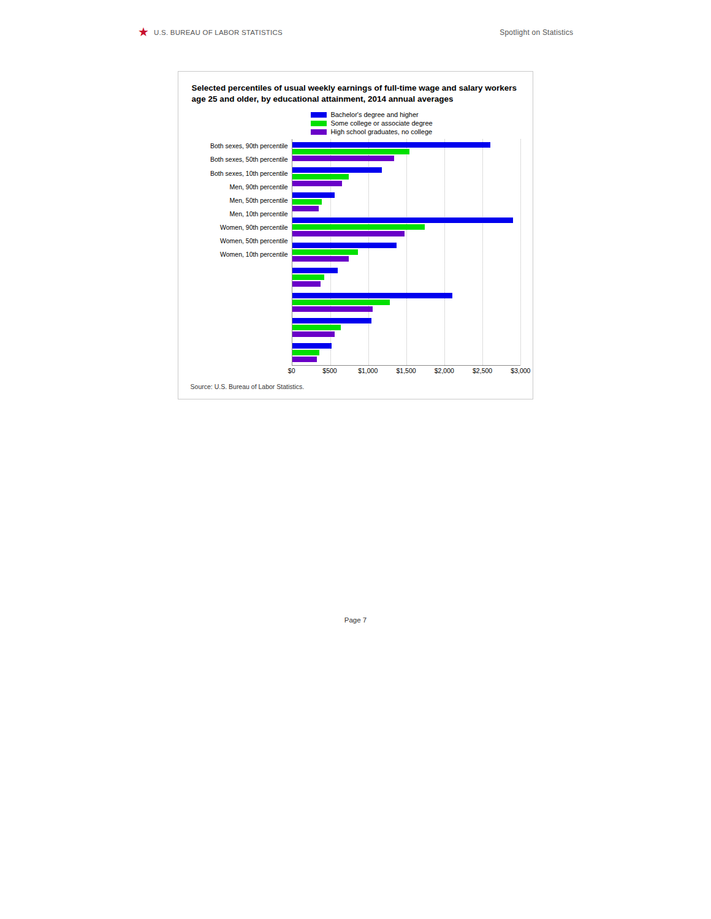★ U.S. Bureau of Labor Statistics
Spotlight on Statistics
Selected percentiles of usual weekly earnings of full-time wage and salary workers age 25 and older, by educational attainment, 2014 annual averages
Bachelor's degree and higher
Some college or associate degree
High school graduates, no college
Both sexes, 90th percentile
Both sexes, 50th percentile
Both sexes, 10th percentile
Men, 90th percentile
Men, 50th percentile
Men, 10th percentile
Women, 90th percentile
Women, 50th percentile
Women, 10th percentile
$0 $500 $1,000 $1,500 $2,000 $2,500 $3,000
Source: U.S. Bureau of Labor Statistics.
Page 7